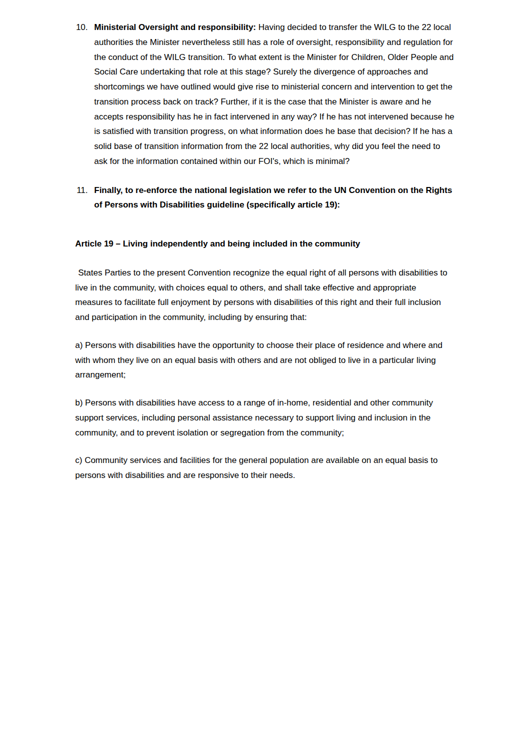Ministerial Oversight and responsibility: Having decided to transfer the WILG to the 22 local authorities the Minister nevertheless still has a role of oversight, responsibility and regulation for the conduct of the WILG transition. To what extent is the Minister for Children, Older People and Social Care undertaking that role at this stage? Surely the divergence of approaches and shortcomings we have outlined would give rise to ministerial concern and intervention to get the transition process back on track? Further, if it is the case that the Minister is aware and he accepts responsibility has he in fact intervened in any way? If he has not intervened because he is satisfied with transition progress, on what information does he base that decision? If he has a solid base of transition information from the 22 local authorities, why did you feel the need to ask for the information contained within our FOI's, which is minimal?
Finally, to re-enforce the national legislation we refer to the UN Convention on the Rights of Persons with Disabilities guideline (specifically article 19):
Article 19 – Living independently and being included in the community
States Parties to the present Convention recognize the equal right of all persons with disabilities to live in the community, with choices equal to others, and shall take effective and appropriate measures to facilitate full enjoyment by persons with disabilities of this right and their full inclusion and participation in the community, including by ensuring that:
a) Persons with disabilities have the opportunity to choose their place of residence and where and with whom they live on an equal basis with others and are not obliged to live in a particular living arrangement;
b) Persons with disabilities have access to a range of in-home, residential and other community support services, including personal assistance necessary to support living and inclusion in the community, and to prevent isolation or segregation from the community;
c) Community services and facilities for the general population are available on an equal basis to persons with disabilities and are responsive to their needs.